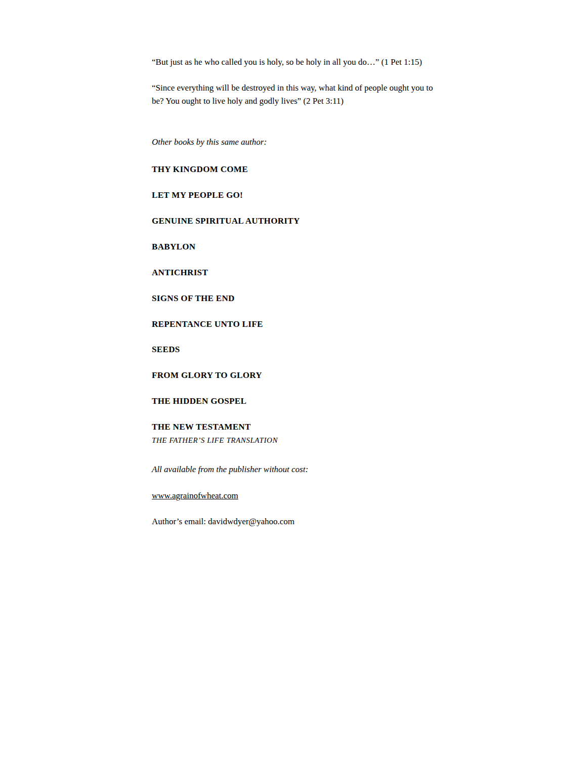“But just as he who called you is holy, so be holy in all you do…” (1 Pet 1:15)
“Since everything will be destroyed in this way, what kind of people ought you to be? You ought to live holy and godly lives” (2 Pet 3:11)
Other books by this same author:
THY KINGDOM COME
LET MY PEOPLE GO!
GENUINE SPIRITUAL AUTHORITY
BABYLON
ANTICHRIST
SIGNS OF THE END
REPENTANCE UNTO LIFE
SEEDS
FROM GLORY TO GLORY
THE HIDDEN GOSPEL
THE NEW TESTAMENTTHE FATHER’S LIFE TRANSLATION
All available from the publisher without cost:
www.agrainofwheat.com
Author’s email: davidwdyer@yahoo.com